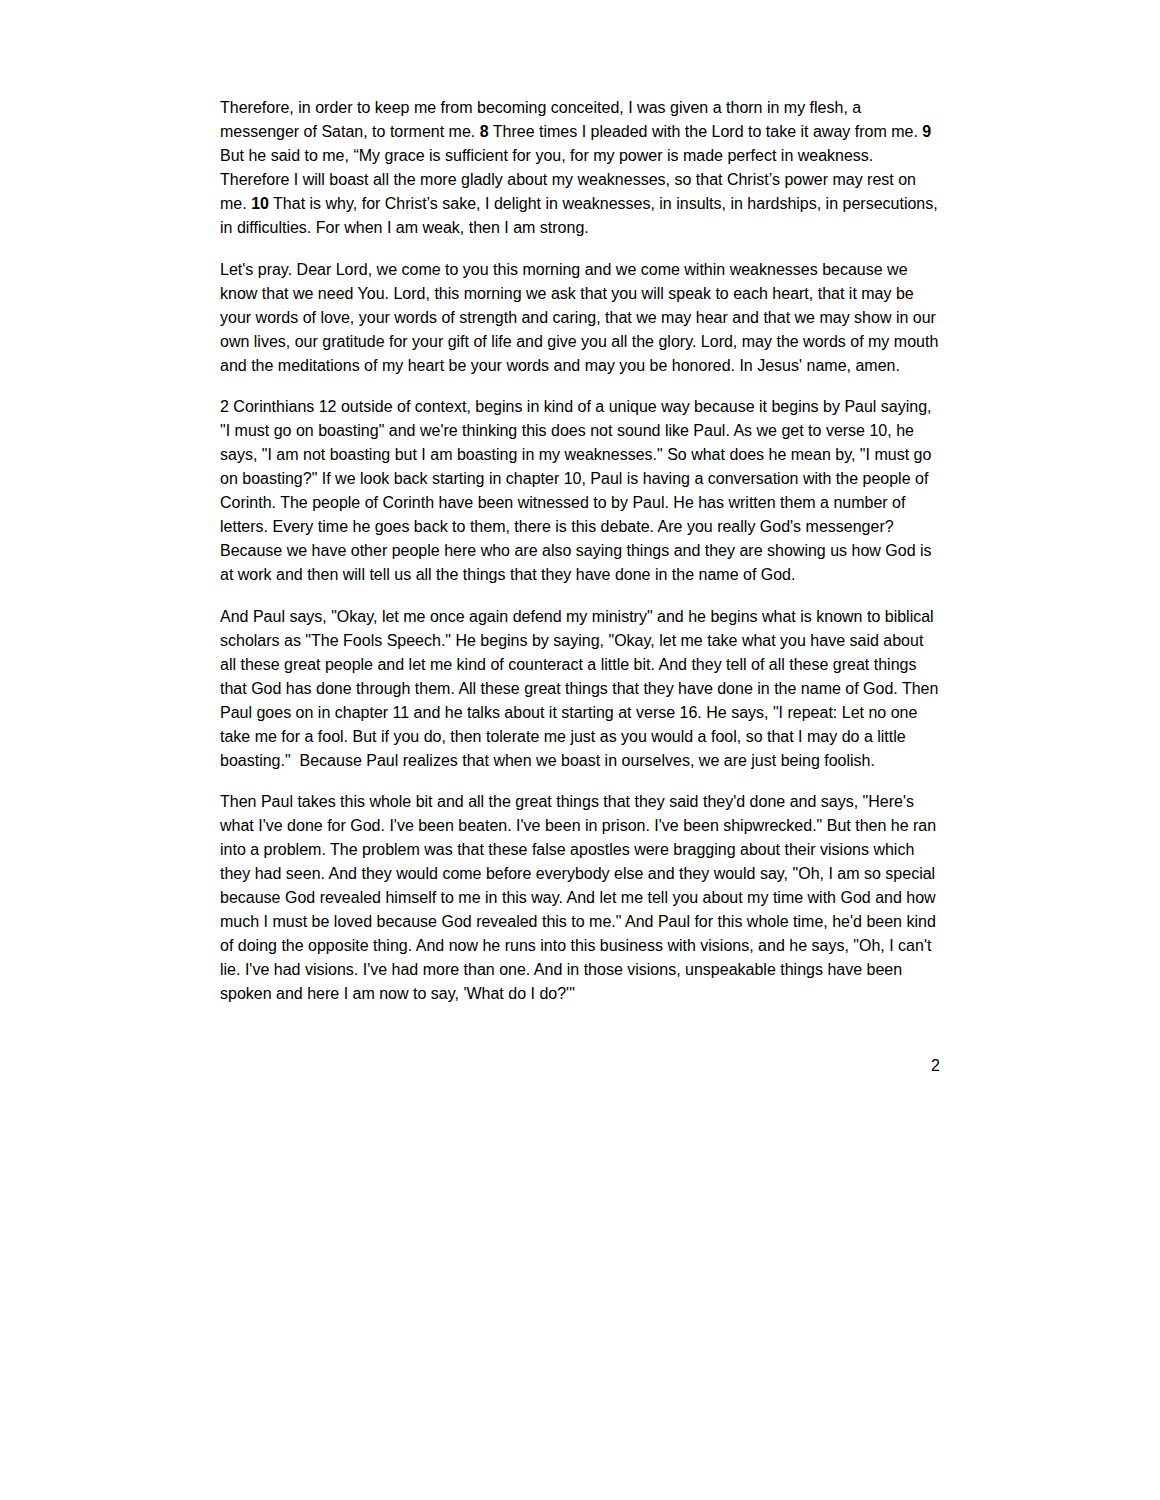Therefore, in order to keep me from becoming conceited, I was given a thorn in my flesh, a messenger of Satan, to torment me. 8 Three times I pleaded with the Lord to take it away from me. 9 But he said to me, “My grace is sufficient for you, for my power is made perfect in weakness. Therefore I will boast all the more gladly about my weaknesses, so that Christ’s power may rest on me. 10 That is why, for Christ’s sake, I delight in weaknesses, in insults, in hardships, in persecutions, in difficulties. For when I am weak, then I am strong.
Let's pray. Dear Lord, we come to you this morning and we come within weaknesses because we know that we need You. Lord, this morning we ask that you will speak to each heart, that it may be your words of love, your words of strength and caring, that we may hear and that we may show in our own lives, our gratitude for your gift of life and give you all the glory. Lord, may the words of my mouth and the meditations of my heart be your words and may you be honored. In Jesus' name, amen.
2 Corinthians 12 outside of context, begins in kind of a unique way because it begins by Paul saying, "I must go on boasting" and we're thinking this does not sound like Paul. As we get to verse 10, he says, "I am not boasting but I am boasting in my weaknesses." So what does he mean by, "I must go on boasting?" If we look back starting in chapter 10, Paul is having a conversation with the people of Corinth. The people of Corinth have been witnessed to by Paul. He has written them a number of letters. Every time he goes back to them, there is this debate. Are you really God's messenger? Because we have other people here who are also saying things and they are showing us how God is at work and then will tell us all the things that they have done in the name of God.
And Paul says, "Okay, let me once again defend my ministry" and he begins what is known to biblical scholars as "The Fools Speech." He begins by saying, "Okay, let me take what you have said about all these great people and let me kind of counteract a little bit. And they tell of all these great things that God has done through them. All these great things that they have done in the name of God. Then Paul goes on in chapter 11 and he talks about it starting at verse 16. He says, "I repeat: Let no one take me for a fool. But if you do, then tolerate me just as you would a fool, so that I may do a little boasting." Because Paul realizes that when we boast in ourselves, we are just being foolish.
Then Paul takes this whole bit and all the great things that they said they'd done and says, "Here's what I've done for God. I've been beaten. I've been in prison. I've been shipwrecked." But then he ran into a problem. The problem was that these false apostles were bragging about their visions which they had seen. And they would come before everybody else and they would say, "Oh, I am so special because God revealed himself to me in this way. And let me tell you about my time with God and how much I must be loved because God revealed this to me." And Paul for this whole time, he'd been kind of doing the opposite thing. And now he runs into this business with visions, and he says, "Oh, I can't lie. I've had visions. I've had more than one. And in those visions, unspeakable things have been spoken and here I am now to say, 'What do I do?'"
2